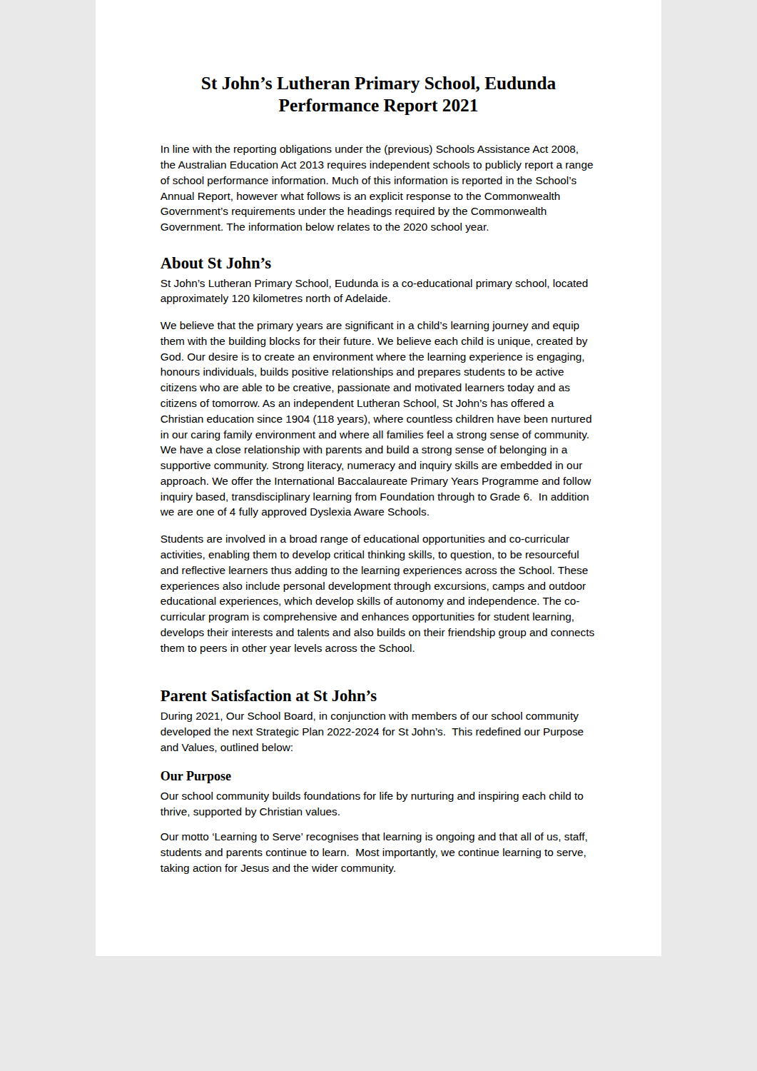St John’s Lutheran Primary School, Eudunda
Performance Report 2021
In line with the reporting obligations under the (previous) Schools Assistance Act 2008, the Australian Education Act 2013 requires independent schools to publicly report a range of school performance information. Much of this information is reported in the School’s Annual Report, however what follows is an explicit response to the Commonwealth Government’s requirements under the headings required by the Commonwealth Government. The information below relates to the 2020 school year.
About St John’s
St John’s Lutheran Primary School, Eudunda is a co-educational primary school, located approximately 120 kilometres north of Adelaide.
We believe that the primary years are significant in a child’s learning journey and equip them with the building blocks for their future. We believe each child is unique, created by God. Our desire is to create an environment where the learning experience is engaging, honours individuals, builds positive relationships and prepares students to be active citizens who are able to be creative, passionate and motivated learners today and as citizens of tomorrow. As an independent Lutheran School, St John’s has offered a Christian education since 1904 (118 years), where countless children have been nurtured in our caring family environment and where all families feel a strong sense of community. We have a close relationship with parents and build a strong sense of belonging in a supportive community. Strong literacy, numeracy and inquiry skills are embedded in our approach. We offer the International Baccalaureate Primary Years Programme and follow inquiry based, transdisciplinary learning from Foundation through to Grade 6. In addition we are one of 4 fully approved Dyslexia Aware Schools.
Students are involved in a broad range of educational opportunities and co-curricular activities, enabling them to develop critical thinking skills, to question, to be resourceful and reflective learners thus adding to the learning experiences across the School. These experiences also include personal development through excursions, camps and outdoor educational experiences, which develop skills of autonomy and independence. The co-curricular program is comprehensive and enhances opportunities for student learning, develops their interests and talents and also builds on their friendship group and connects them to peers in other year levels across the School.
Parent Satisfaction at St John’s
During 2021, Our School Board, in conjunction with members of our school community developed the next Strategic Plan 2022-2024 for St John’s. This redefined our Purpose and Values, outlined below:
Our Purpose
Our school community builds foundations for life by nurturing and inspiring each child to thrive, supported by Christian values.
Our motto ‘Learning to Serve’ recognises that learning is ongoing and that all of us, staff, students and parents continue to learn. Most importantly, we continue learning to serve, taking action for Jesus and the wider community.